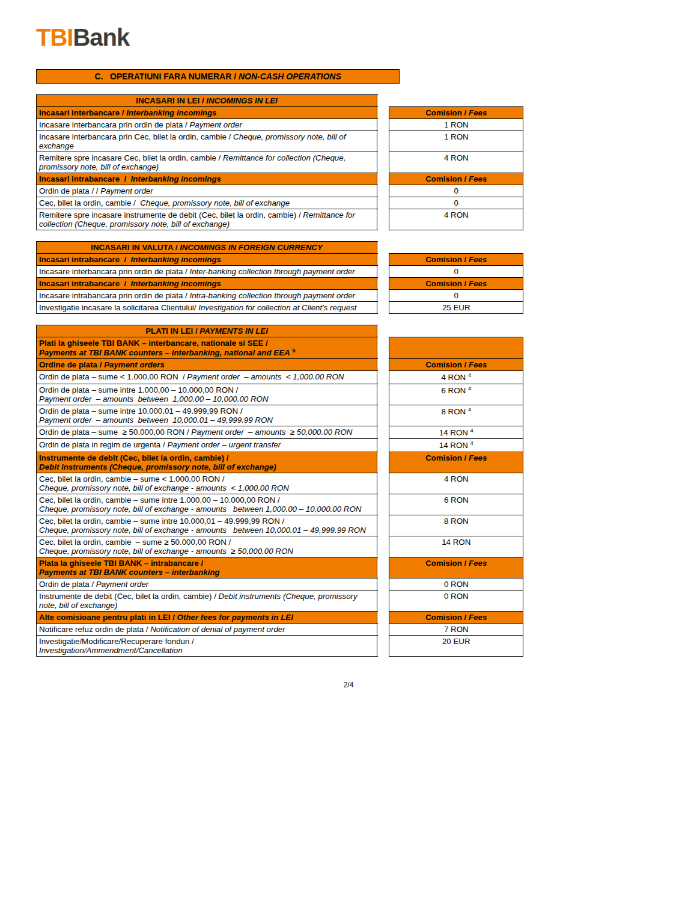TBI Bank
C. OPERATIUNI FARA NUMERAR / NON-CASH OPERATIONS
| INCASARI IN LEI / INCOMINGS IN LEI | | |
| Incasari interbancare / Interbanking incomings | | Comision / Fees |
| Incasare interbancara prin ordin de plata / Payment order | | 1 RON |
| Incasare interbancara prin Cec, bilet la ordin, cambie / Cheque, promissory note, bill of exchange | | 1 RON |
| Remitere spre incasare Cec, bilet la ordin, cambie / Remittance for collection (Cheque, promissory note, bill of exchange) | | 4 RON |
| Incasari intrabancare / Interbanking incomings | | Comision / Fees |
| Ordin de plata / / Payment order | | 0 |
| Cec, bilet la ordin, cambie / Cheque, promissory note, bill of exchange | | 0 |
| Remitere spre incasare instrumente de debit (Cec, bilet la ordin, cambie) / Remittance for collection (Cheque, promissory note, bill of exchange) | | 4 RON |
| INCASARI IN VALUTA / INCOMINGS IN FOREIGN CURRENCY | | |
| Incasari intrabancare / Interbanking incomings | | Comision / Fees |
| Incasare interbancara prin ordin de plata / Inter-banking collection through payment order | | 0 |
| Incasari intrabancare / Interbanking incomings | | Comision / Fees |
| Incasare intrabancara prin ordin de plata / Intra-banking collection through payment order | | 0 |
| Investigatie incasare la solicitarea Clientului/ Investigation for collection at Client's request | | 25 EUR |
| PLATI IN LEI / PAYMENTS IN LEI | | |
| Plati la ghiseele TBI BANK – interbancare, nationale si SEE / Payments at TBI BANK counters – interbanking, national and EEA 5 | | |
| Ordine de plata / Payment orders | | Comision / Fees |
| Ordin de plata – sume < 1.000,00 RON / Payment order – amounts < 1,000.00 RON | | 4 RON 4 |
| Ordin de plata – sume intre 1.000,00 – 10.000,00 RON / Payment order – amounts between 1,000.00 – 10,000.00 RON | | 6 RON 4 |
| Ordin de plata – sume intre 10.000,01 – 49.999,99 RON / Payment order – amounts between 10,000.01 – 49,999.99 RON | | 8 RON 4 |
| Ordin de plata – sume ≥ 50.000,00 RON / Payment order – amounts ≥ 50,000.00 RON | | 14 RON 4 |
| Ordin de plata in regim de urgenta / Payment order – urgent transfer | | 14 RON 4 |
| Instrumente de debit (Cec, bilet la ordin, cambie) / Debit instruments (Cheque, promissory note, bill of exchange) | | Comision / Fees |
| Cec, bilet la ordin, cambie – sume < 1.000,00 RON / Cheque, promissory note, bill of exchange - amounts < 1,000.00 RON | | 4 RON |
| Cec, bilet la ordin, cambie – sume intre 1.000,00 – 10.000,00 RON / Cheque, promissory note, bill of exchange - amounts between 1,000.00 – 10,000.00 RON | | 6 RON |
| Cec, bilet la ordin, cambie – sume intre 10.000,01 – 49.999,99 RON / Cheque, promissory note, bill of exchange - amounts between 10,000.01 – 49,999.99 RON | | 8 RON |
| Cec, bilet la ordin, cambie – sume ≥ 50.000,00 RON / Cheque, promissory note, bill of exchange - amounts ≥ 50,000.00 RON | | 14 RON |
| Plata la ghiseele TBI BANK – intrabancare / Payments at TBI BANK counters – interbanking | | Comision / Fees |
| Ordin de plata / Payment order | | 0 RON |
| Instrumente de debit (Cec, bilet la ordin, cambie) / Debit instruments (Cheque, promissory note, bill of exchange) | | 0 RON |
| Alte comisioane pentru plati in LEI / Other fees for payments in LEI | | Comision / Fees |
| Notificare refuz ordin de plata / Notification of denial of payment order | | 7 RON |
| Investigatie/Modificare/Recuperare fonduri / Investigation/Ammendment/Cancellation | | 20 EUR |
2/4